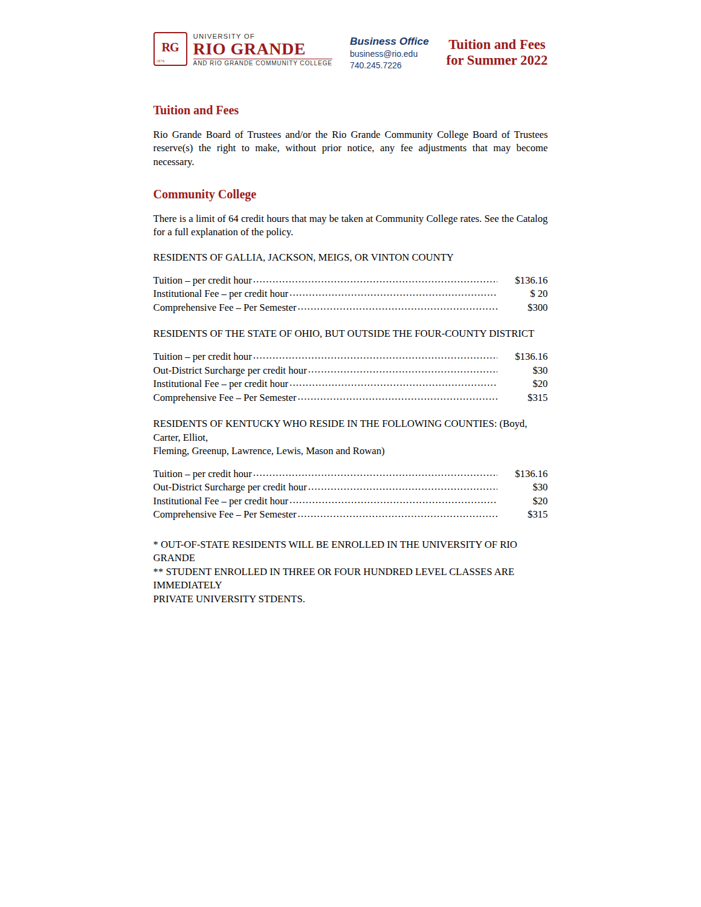RG 1876
UNIVERSITY OF
RIO GRANDE
AND RIO GRANDE COMMUNITY COLLEGE
Business Office
business@rio.edu
740.245.7226
Tuition and Fees
for Summer 2022
Tuition and Fees
Rio Grande Board of Trustees and/or the Rio Grande Community College Board of Trustees reserve(s) the right to make, without prior notice, any fee adjustments that may become necessary.
Community College
There is a limit of 64 credit hours that may be taken at Community College rates. See the Catalog for a full explanation of the policy.
RESIDENTS OF GALLIA, JACKSON, MEIGS, OR VINTON COUNTY
Tuition – per credit hour $136.16
Institutional Fee – per credit hour $ 20
Comprehensive Fee – Per Semester $300
RESIDENTS OF THE STATE OF OHIO, BUT OUTSIDE THE FOUR-COUNTY DISTRICT
Tuition – per credit hour $136.16
Out-District Surcharge per credit hour $30
Institutional Fee – per credit hour $20
Comprehensive Fee – Per Semester $315
RESIDENTS OF KENTUCKY WHO RESIDE IN THE FOLLOWING COUNTIES: (Boyd, Carter, Elliot,
Fleming, Greenup, Lawrence, Lewis, Mason and Rowan)
Tuition – per credit hour $136.16
Out-District Surcharge per credit hour $30
Institutional Fee – per credit hour $20
Comprehensive Fee – Per Semester $315
* OUT-OF-STATE RESIDENTS WILL BE ENROLLED IN THE UNIVERSITY OF RIO GRANDE
** STUDENT ENROLLED IN THREE OR FOUR HUNDRED LEVEL CLASSES ARE IMMEDIATELY
PRIVATE UNIVERSITY STDENTS.